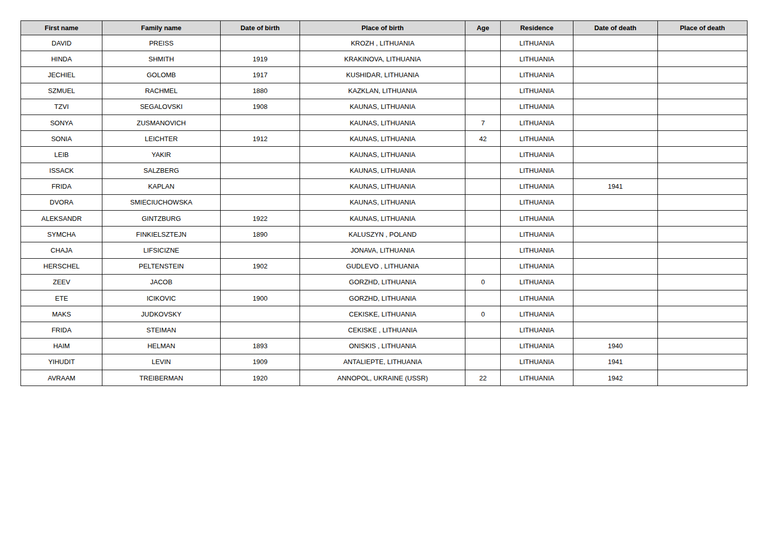List of individuals with birth, residence and death details
| First name | Family name | Date of birth | Place of birth | Age | Residence | Date of death | Place of death |
| --- | --- | --- | --- | --- | --- | --- | --- |
| DAVID | PREISS | | KROZH , LITHUANIA | | LITHUANIA | | |
| HINDA | SHMITH | 1919 | KRAKINOVA, LITHUANIA | | LITHUANIA | | |
| JECHIEL | GOLOMB | 1917 | KUSHIDAR, LITHUANIA | | LITHUANIA | | |
| SZMUEL | RACHMEL | 1880 | KAZKLAN, LITHUANIA | | LITHUANIA | | |
| TZVI | SEGALOVSKI | 1908 | KAUNAS, LITHUANIA | | LITHUANIA | | |
| SONYA | ZUSMANOVICH | | KAUNAS, LITHUANIA | 7 | LITHUANIA | | |
| SONIA | LEICHTER | 1912 | KAUNAS, LITHUANIA | 42 | LITHUANIA | | |
| LEIB | YAKIR | | KAUNAS, LITHUANIA | | LITHUANIA | | |
| ISSACK | SALZBERG | | KAUNAS, LITHUANIA | | LITHUANIA | | |
| FRIDA | KAPLAN | | KAUNAS, LITHUANIA | | LITHUANIA | 1941 | |
| DVORA | SMIECIUCHOWSKA | | KAUNAS, LITHUANIA | | LITHUANIA | | |
| ALEKSANDR | GINTZBURG | 1922 | KAUNAS, LITHUANIA | | LITHUANIA | | |
| SYMCHA | FINKIELSZTEJN | 1890 | KALUSZYN , POLAND | | LITHUANIA | | |
| CHAJA | LIFSICIZNE | | JONAVA, LITHUANIA | | LITHUANIA | | |
| HERSCHEL | PELTENSTEIN | 1902 | GUDLEVO , LITHUANIA | | LITHUANIA | | |
| ZEEV | JACOB | | GORZHD, LITHUANIA | 0 | LITHUANIA | | |
| ETE | ICIKOVIC | 1900 | GORZHD, LITHUANIA | | LITHUANIA | | |
| MAKS | JUDKOVSKY | | CEKISKE, LITHUANIA | 0 | LITHUANIA | | |
| FRIDA | STEIMAN | | CEKISKE , LITHUANIA | | LITHUANIA | | |
| HAIM | HELMAN | 1893 | ONISKIS , LITHUANIA | | LITHUANIA | 1940 | |
| YIHUDIT | LEVIN | 1909 | ANTALIEPTE, LITHUANIA | | LITHUANIA | 1941 | |
| AVRAAM | TREIBERMAN | 1920 | ANNOPOL, UKRAINE (USSR) | 22 | LITHUANIA | 1942 | |